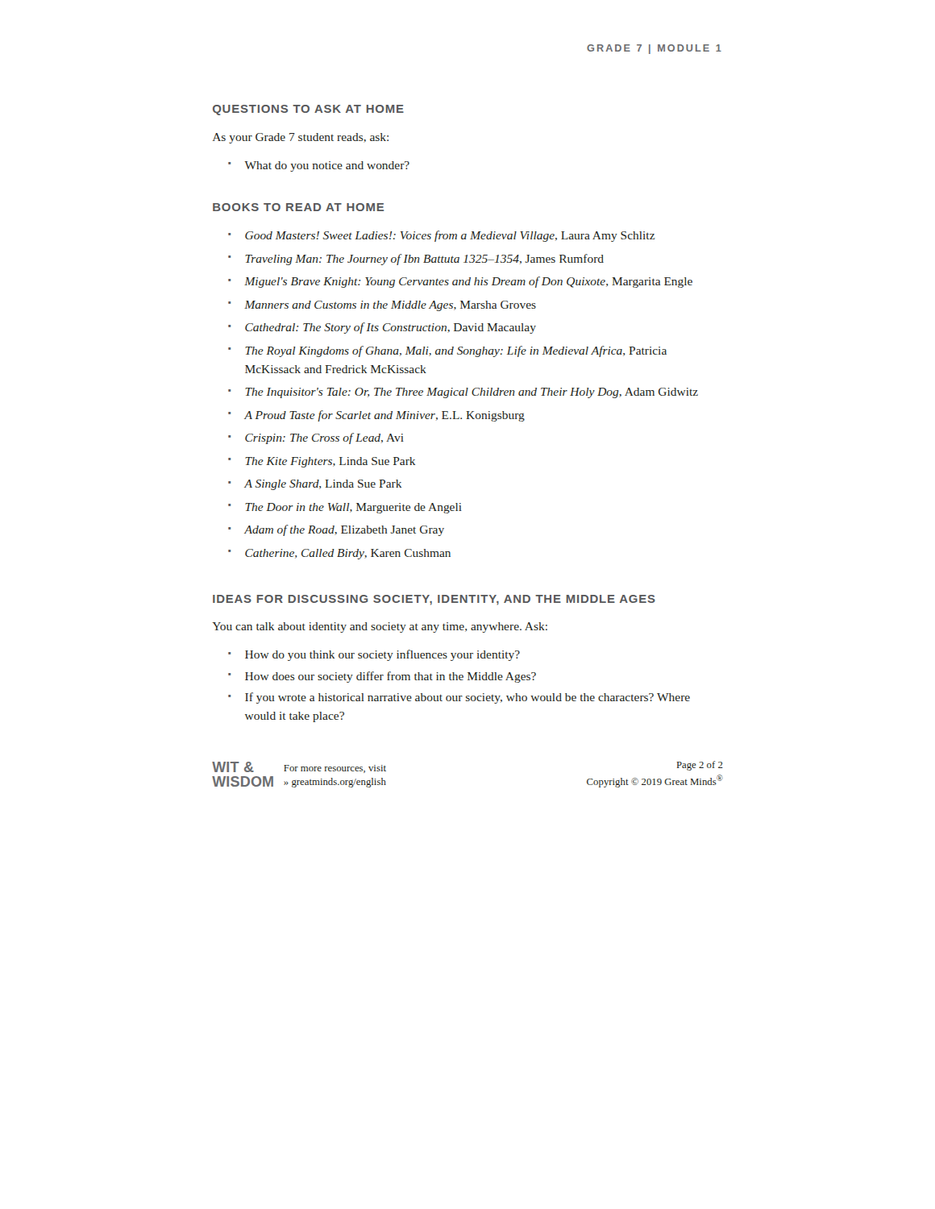Grade 7 | Module 1
Questions to Ask at Home
As your Grade 7 student reads, ask:
What do you notice and wonder?
Books to Read at Home
Good Masters! Sweet Ladies!: Voices from a Medieval Village, Laura Amy Schlitz
Traveling Man: The Journey of Ibn Battuta 1325–1354, James Rumford
Miguel's Brave Knight: Young Cervantes and his Dream of Don Quixote, Margarita Engle
Manners and Customs in the Middle Ages, Marsha Groves
Cathedral: The Story of Its Construction, David Macaulay
The Royal Kingdoms of Ghana, Mali, and Songhay: Life in Medieval Africa, Patricia McKissack and Fredrick McKissack
The Inquisitor's Tale: Or, The Three Magical Children and Their Holy Dog, Adam Gidwitz
A Proud Taste for Scarlet and Miniver, E.L. Konigsburg
Crispin: The Cross of Lead, Avi
The Kite Fighters, Linda Sue Park
A Single Shard, Linda Sue Park
The Door in the Wall, Marguerite de Angeli
Adam of the Road, Elizabeth Janet Gray
Catherine, Called Birdy, Karen Cushman
Ideas for Discussing Society, Identity, and the Middle Ages
You can talk about identity and society at any time, anywhere. Ask:
How do you think our society influences your identity?
How does our society differ from that in the Middle Ages?
If you wrote a historical narrative about our society, who would be the characters? Where would it take place?
WIT &
WISDOM
For more resources, visit
» greatminds.org/english
Page 2 of 2
Copyright © 2019 Great Minds®